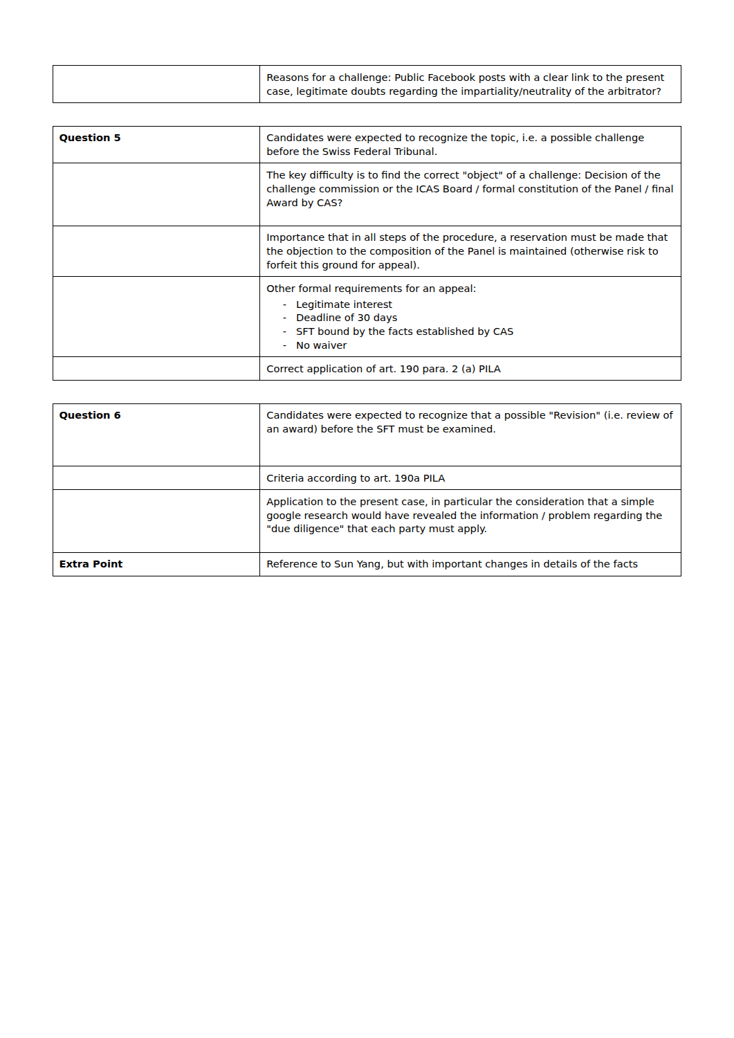| | Reasons for a challenge: Public Facebook posts with a clear link to the present case, legitimate doubts regarding the impartiality/neutrality of the arbitrator? |
| Question 5 | Candidates were expected to recognize the topic, i.e. a possible challenge before the Swiss Federal Tribunal. |
| | The key difficulty is to find the correct "object" of a challenge: Decision of the challenge commission or the ICAS Board / formal constitution of the Panel / final Award by CAS? |
| | Importance that in all steps of the procedure, a reservation must be made that the objection to the composition of the Panel is maintained (otherwise risk to forfeit this ground for appeal). |
| | Other formal requirements for an appeal: Legitimate interest Deadline of 30 days SFT bound by the facts established by CAS No waiver |
| | Correct application of art. 190 para. 2 (a) PILA |
| Question 6 | Candidates were expected to recognize that a possible "Revision" (i.e. review of an award) before the SFT must be examined. |
| | Criteria according to art. 190a PILA |
| | Application to the present case, in particular the consideration that a simple google research would have revealed the information / problem regarding the "due diligence" that each party must apply. |
| Extra Point | Reference to Sun Yang, but with important changes in details of the facts |